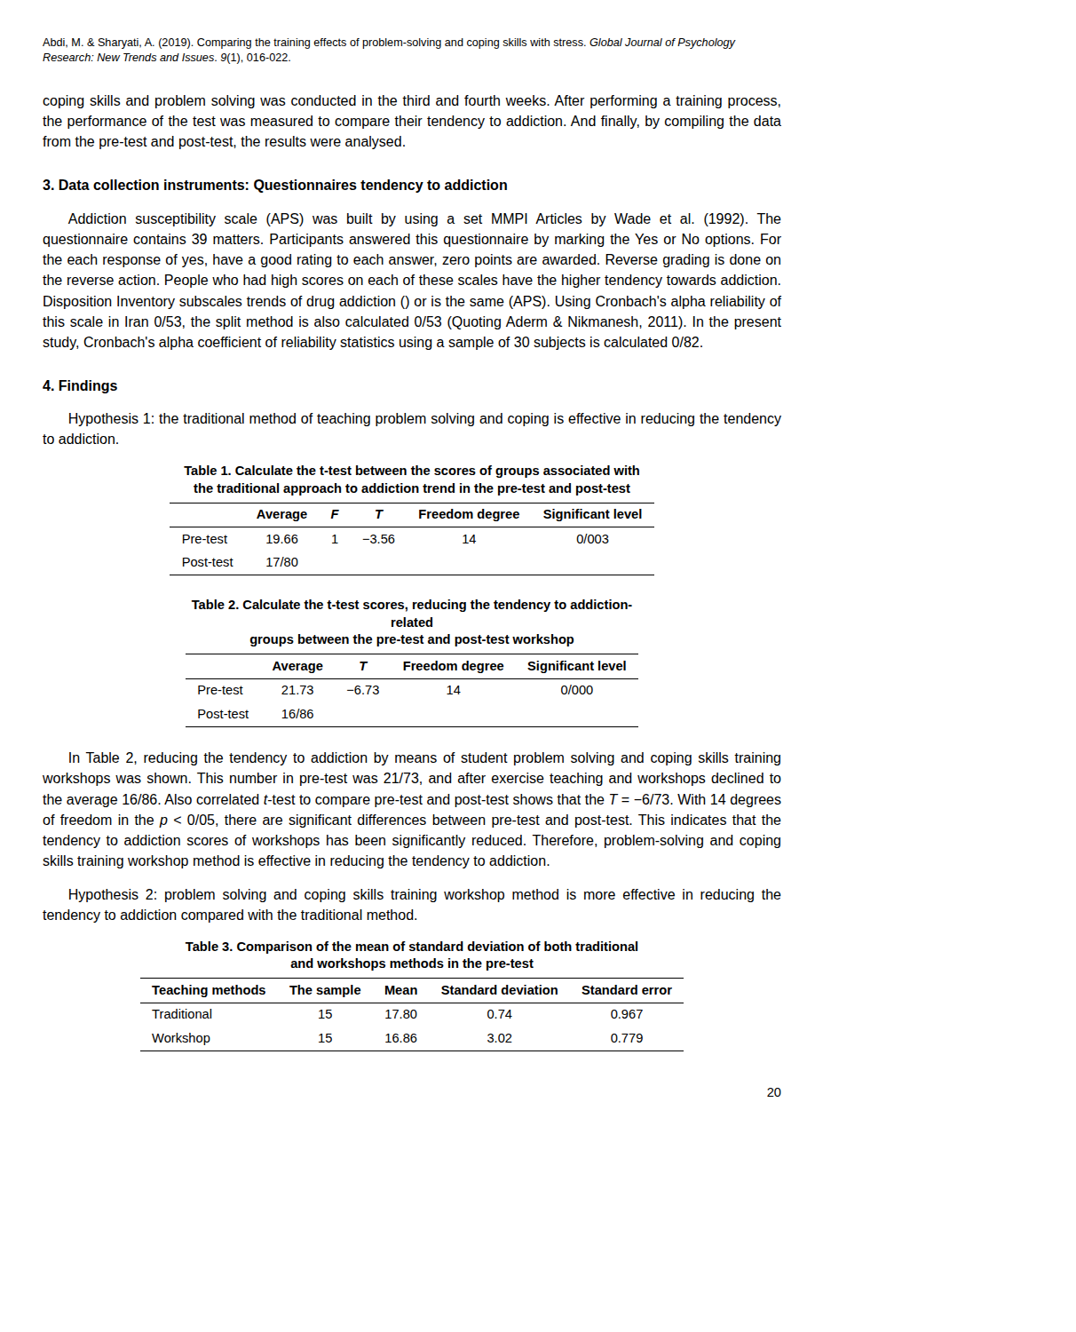Abdi, M. & Sharyati, A. (2019). Comparing the training effects of problem-solving and coping skills with stress. Global Journal of Psychology Research: New Trends and Issues. 9(1), 016-022.
coping skills and problem solving was conducted in the third and fourth weeks. After performing a training process, the performance of the test was measured to compare their tendency to addiction. And finally, by compiling the data from the pre-test and post-test, the results were analysed.
3. Data collection instruments: Questionnaires tendency to addiction
Addiction susceptibility scale (APS) was built by using a set MMPI Articles by Wade et al. (1992). The questionnaire contains 39 matters. Participants answered this questionnaire by marking the Yes or No options. For the each response of yes, have a good rating to each answer, zero points are awarded. Reverse grading is done on the reverse action. People who had high scores on each of these scales have the higher tendency towards addiction. Disposition Inventory subscales trends of drug addiction () or is the same (APS). Using Cronbach's alpha reliability of this scale in Iran 0/53, the split method is also calculated 0/53 (Quoting Aderm & Nikmanesh, 2011). In the present study, Cronbach's alpha coefficient of reliability statistics using a sample of 30 subjects is calculated 0/82.
4. Findings
Hypothesis 1: the traditional method of teaching problem solving and coping is effective in reducing the tendency to addiction.
Table 1. Calculate the t-test between the scores of groups associated with the traditional approach to addiction trend in the pre-test and post-test
| | Average | F | T | Freedom degree | Significant level |
| --- | --- | --- | --- | --- | --- |
| Pre-test | 19.66 | 1 | −3.56 | 14 | 0/003 |
| Post-test | 17/80 | | | | |
Table 2. Calculate the t-test scores, reducing the tendency to addiction-related groups between the pre-test and post-test workshop
| | Average | T | Freedom degree | Significant level |
| --- | --- | --- | --- | --- |
| Pre-test | 21.73 | −6.73 | 14 | 0/000 |
| Post-test | 16/86 | | | |
In Table 2, reducing the tendency to addiction by means of student problem solving and coping skills training workshops was shown. This number in pre-test was 21/73, and after exercise teaching and workshops declined to the average 16/86. Also correlated t-test to compare pre-test and post-test shows that the T = −6/73. With 14 degrees of freedom in the p < 0/05, there are significant differences between pre-test and post-test. This indicates that the tendency to addiction scores of workshops has been significantly reduced. Therefore, problem-solving and coping skills training workshop method is effective in reducing the tendency to addiction.
Hypothesis 2: problem solving and coping skills training workshop method is more effective in reducing the tendency to addiction compared with the traditional method.
Table 3. Comparison of the mean of standard deviation of both traditional and workshops methods in the pre-test
| Teaching methods | The sample | Mean | Standard deviation | Standard error |
| --- | --- | --- | --- | --- |
| Traditional | 15 | 17.80 | 0.74 | 0.967 |
| Workshop | 15 | 16.86 | 3.02 | 0.779 |
20